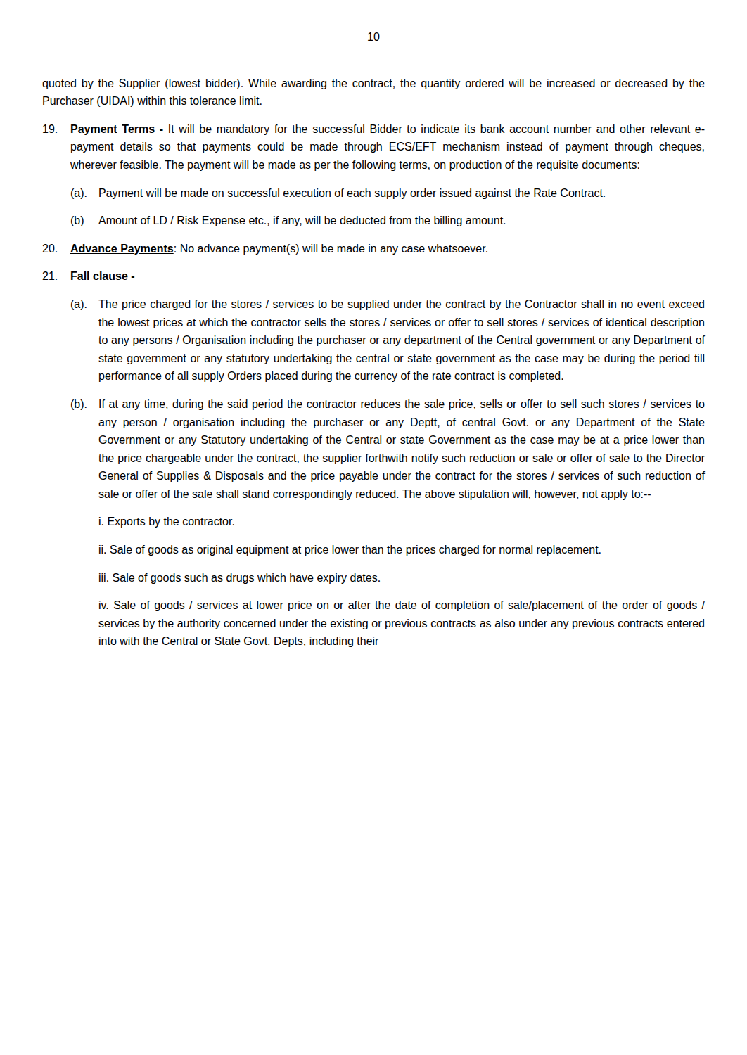10
quoted by the Supplier (lowest bidder). While awarding the contract, the quantity ordered will be increased or decreased by the Purchaser (UIDAI) within this tolerance limit.
19.
Payment Terms - It will be mandatory for the successful Bidder to indicate its bank account number and other relevant e-payment details so that payments could be made through ECS/EFT mechanism instead of payment through cheques, wherever feasible. The payment will be made as per the following terms, on production of the requisite documents:
(a).
Payment will be made on successful execution of each supply order issued against the Rate Contract.
(b)
Amount of LD / Risk Expense etc., if any, will be deducted from the billing amount.
20.
Advance Payments: No advance payment(s) will be made in any case whatsoever.
21.
Fall clause -
(a).
The price charged for the stores / services to be supplied under the contract by the Contractor shall in no event exceed the lowest prices at which the contractor sells the stores / services or offer to sell stores / services of identical description to any persons / Organisation including the purchaser or any department of the Central government or any Department of state government or any statutory undertaking the central or state government as the case may be during the period till performance of all supply Orders placed during the currency of the rate contract is completed.
(b).
If at any time, during the said period the contractor reduces the sale price, sells or offer to sell such stores / services to any person / organisation including the purchaser or any Deptt, of central Govt. or any Department of the State Government or any Statutory undertaking of the Central or state Government as the case may be at a price lower than the price chargeable under the contract, the supplier forthwith notify such reduction or sale or offer of sale to the Director General of Supplies & Disposals and the price payable under the contract for the stores / services of such reduction of sale or offer of the sale shall stand correspondingly reduced. The above stipulation will, however, not apply to:--
i. Exports by the contractor.
ii. Sale of goods as original equipment at price lower than the prices charged for normal replacement.
iii. Sale of goods such as drugs which have expiry dates.
iv. Sale of goods / services at lower price on or after the date of completion of sale/placement of the order of goods / services by the authority concerned under the existing or previous contracts as also under any previous contracts entered into with the Central or State Govt. Depts, including their